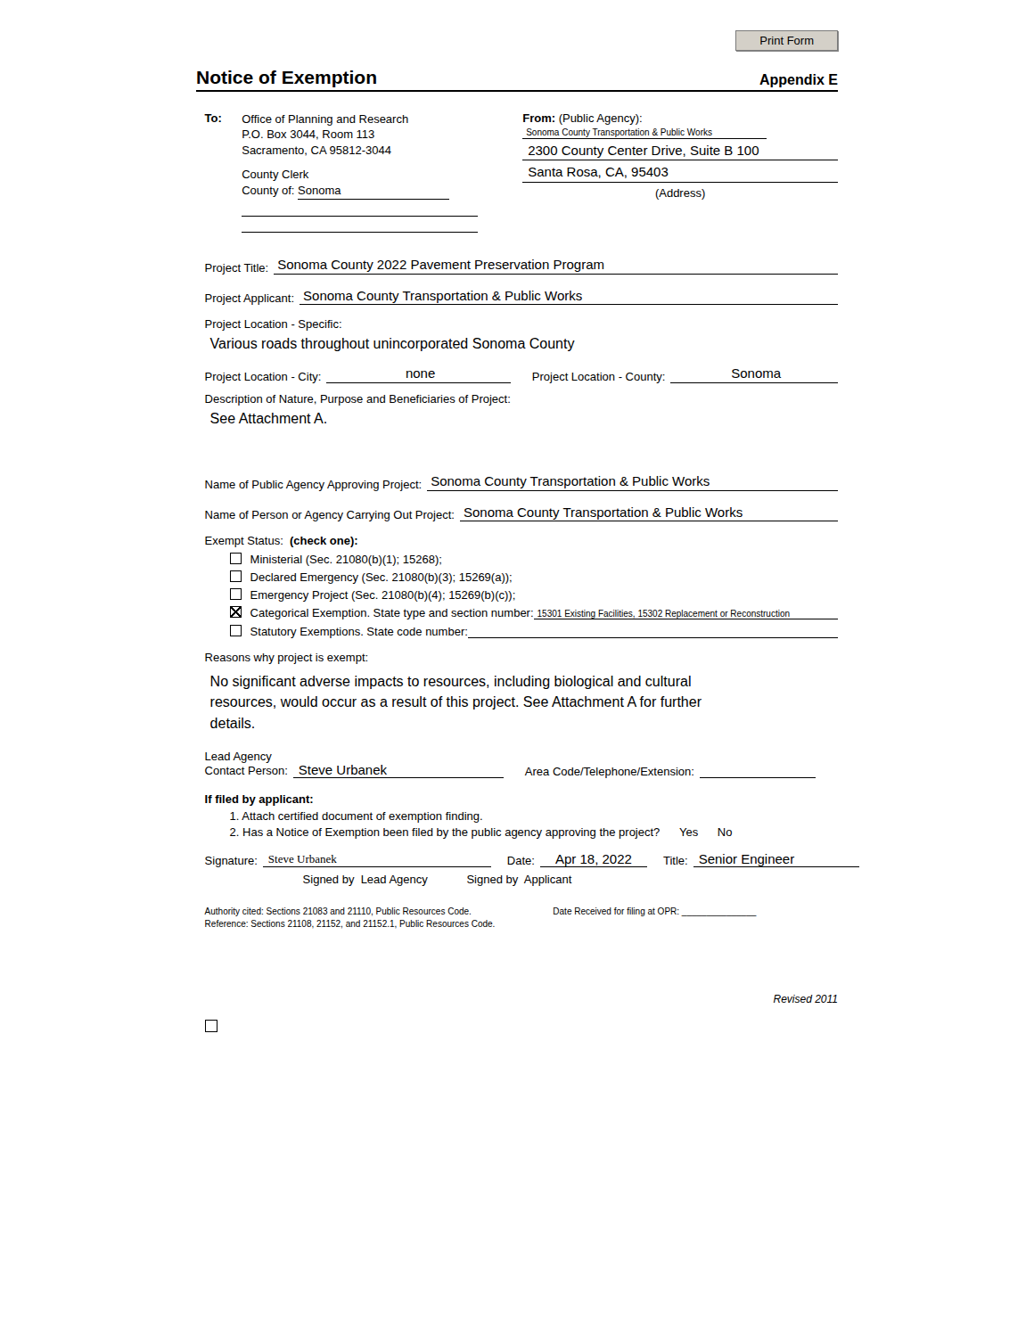Print Form
Notice of Exemption
Appendix E
To:
Office of Planning and Research
P.O. Box 3044, Room 113
Sacramento, CA 95812-3044
County Clerk
County of: Sonoma
From: (Public Agency): Sonoma County Transportation & Public Works
2300 County Center Drive, Suite B 100
Santa Rosa, CA, 95403
(Address)
Project Title: Sonoma County 2022 Pavement Preservation Program
Project Applicant: Sonoma County Transportation & Public Works
Project Location - Specific:
Various roads throughout unincorporated Sonoma County
Project Location - City: none
Project Location - County: Sonoma
Description of Nature, Purpose and Beneficiaries of Project:
See Attachment A.
Name of Public Agency Approving Project: Sonoma County Transportation & Public Works
Name of Person or Agency Carrying Out Project: Sonoma County Transportation & Public Works
Exempt Status: (check one):
Ministerial (Sec. 21080(b)(1); 15268);
Declared Emergency (Sec. 21080(b)(3); 15269(a));
Emergency Project (Sec. 21080(b)(4); 15269(b)(c));
Categorical Exemption. State type and section number: 15301 Existing Facilities, 15302 Replacement or Reconstruction
Statutory Exemptions. State code number:
Reasons why project is exempt:
No significant adverse impacts to resources, including biological and cultural
resources, would occur as a result of this project. See Attachment A for further
details.
Lead Agency
Contact Person: Steve Urbanek Area Code/Telephone/Extension:
If filed by applicant:
1. Attach certified document of exemption finding.
2. Has a Notice of Exemption been filed by the public agency approving the project? Yes No
Signature: Steve Urbanek Date: Apr 18, 2022 Title: Senior Engineer
Signed by Lead Agency Signed by Applicant
Authority cited: Sections 21083 and 21110, Public Resources Code.
Reference: Sections 21108, 21152, and 21152.1, Public Resources Code.
Date Received for filing at OPR: _______________
Revised 2011